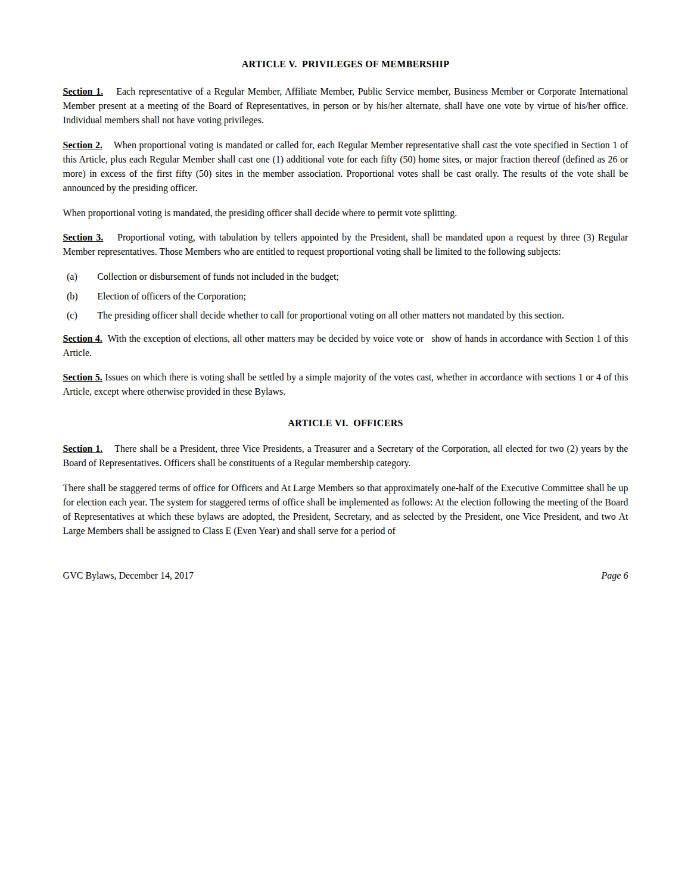ARTICLE V. PRIVILEGES OF MEMBERSHIP
Section 1. Each representative of a Regular Member, Affiliate Member, Public Service member, Business Member or Corporate International Member present at a meeting of the Board of Representatives, in person or by his/her alternate, shall have one vote by virtue of his/her office. Individual members shall not have voting privileges.
Section 2. When proportional voting is mandated or called for, each Regular Member representative shall cast the vote specified in Section 1 of this Article, plus each Regular Member shall cast one (1) additional vote for each fifty (50) home sites, or major fraction thereof (defined as 26 or more) in excess of the first fifty (50) sites in the member association. Proportional votes shall be cast orally. The results of the vote shall be announced by the presiding officer.
When proportional voting is mandated, the presiding officer shall decide where to permit vote splitting.
Section 3. Proportional voting, with tabulation by tellers appointed by the President, shall be mandated upon a request by three (3) Regular Member representatives. Those Members who are entitled to request proportional voting shall be limited to the following subjects:
(a) Collection or disbursement of funds not included in the budget;
(b) Election of officers of the Corporation;
(c) The presiding officer shall decide whether to call for proportional voting on all other matters not mandated by this section.
Section 4. With the exception of elections, all other matters may be decided by voice vote or show of hands in accordance with Section 1 of this Article.
Section 5. Issues on which there is voting shall be settled by a simple majority of the votes cast, whether in accordance with sections 1 or 4 of this Article, except where otherwise provided in these Bylaws.
ARTICLE VI. OFFICERS
Section 1. There shall be a President, three Vice Presidents, a Treasurer and a Secretary of the Corporation, all elected for two (2) years by the Board of Representatives. Officers shall be constituents of a Regular membership category.
There shall be staggered terms of office for Officers and At Large Members so that approximately one-half of the Executive Committee shall be up for election each year. The system for staggered terms of office shall be implemented as follows: At the election following the meeting of the Board of Representatives at which these bylaws are adopted, the President, Secretary, and as selected by the President, one Vice President, and two At Large Members shall be assigned to Class E (Even Year) and shall serve for a period of
GVC Bylaws, December 14, 2017 Page 6